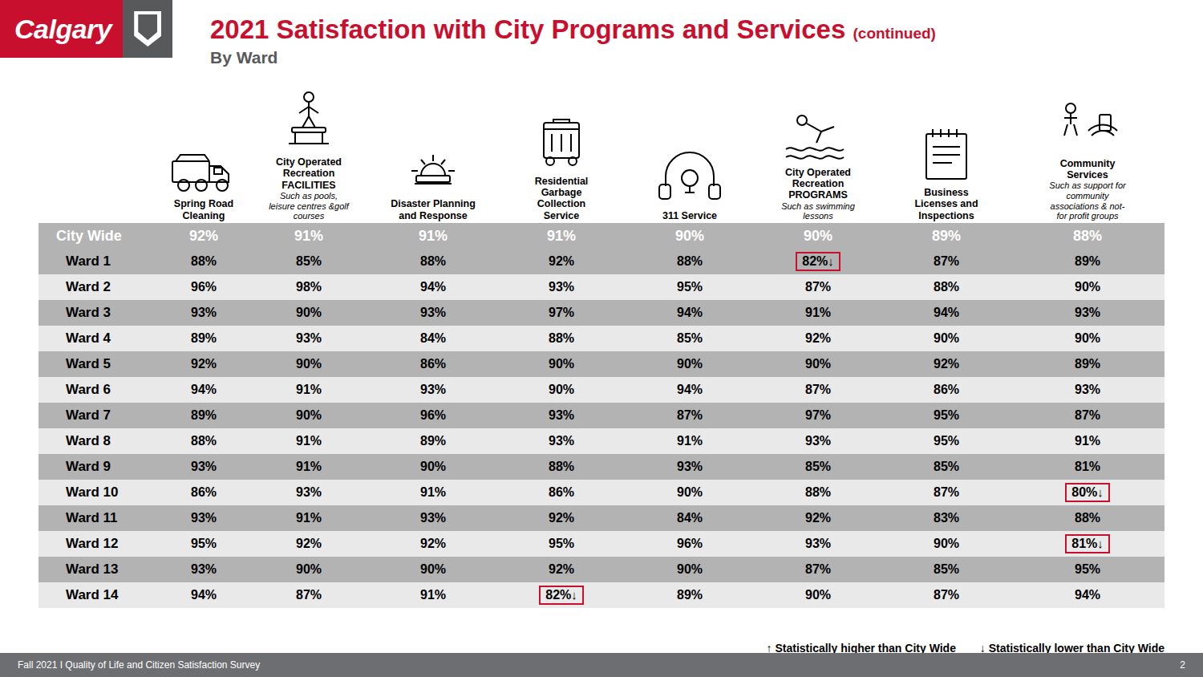Calgary
2021 Satisfaction with City Programs and Services (continued)
By Ward
Spring Road
Cleaning
City Operated
Recreation
FACILITIES Such as pools,
leisure centres &golf
courses
Disaster Planning
and Response
Residential
Garbage
Collection
Service
311 Service
City Operated
Recreation
PROGRAMS Such as swimming
lessons
Business
Licenses and
Inspections
Community
Services Such as support for
community
associations & not-
for profit groups
| City Wide | 92% | 91% | 91% | 91% | 90% | 90% | 89% | 88% |
| Ward 1 | 88% | 85% | 88% | 92% | 88% | 82% ↓ | 87% | 89% |
| Ward 2 | 96% | 98% | 94% | 93% | 95% | 87% | 88% | 90% |
| Ward 3 | 93% | 90% | 93% | 97% | 94% | 91% | 94% | 93% |
| Ward 4 | 89% | 93% | 84% | 88% | 85% | 92% | 90% | 90% |
| Ward 5 | 92% | 90% | 86% | 90% | 90% | 90% | 92% | 89% |
| Ward 6 | 94% | 91% | 93% | 90% | 94% | 87% | 86% | 93% |
| Ward 7 | 89% | 90% | 96% | 93% | 87% | 97% | 95% | 87% |
| Ward 8 | 88% | 91% | 89% | 93% | 91% | 93% | 95% | 91% |
| Ward 9 | 93% | 91% | 90% | 88% | 93% | 85% | 85% | 81% |
| Ward 10 | 86% | 93% | 91% | 86% | 90% | 88% | 87% | 80% ↓ |
| Ward 11 | 93% | 91% | 93% | 92% | 84% | 92% | 83% | 88% |
| Ward 12 | 95% | 92% | 92% | 95% | 96% | 93% | 90% | 81% ↓ |
| Ward 13 | 93% | 90% | 90% | 92% | 90% | 87% | 85% | 95% |
| Ward 14 | 94% | 87% | 91% | 82% ↓ | 89% | 90% | 87% | 94% |
↑ Statistically higher than City Wide ↓ Statistically lower than City Wide
Fall 2021 I Quality of Life and Citizen Satisfaction Survey
2